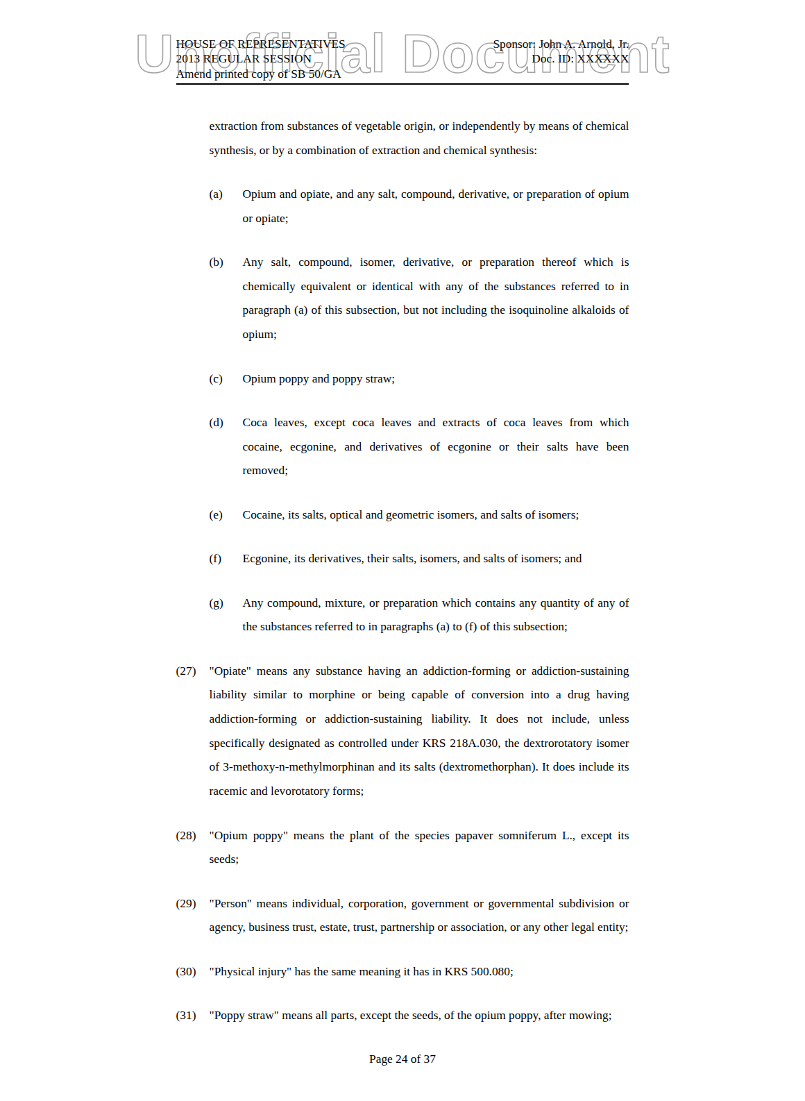Unofficial Document
HOUSE OF REPRESENTATIVES Sponsor: John A. Arnold, Jr.
2013 REGULAR SESSION Doc. ID: XXXXXX
Amend printed copy of SB 50/GA
extraction from substances of vegetable origin, or independently by means of chemical synthesis, or by a combination of extraction and chemical synthesis:
(a) Opium and opiate, and any salt, compound, derivative, or preparation of opium or opiate;
(b) Any salt, compound, isomer, derivative, or preparation thereof which is chemically equivalent or identical with any of the substances referred to in paragraph (a) of this subsection, but not including the isoquinoline alkaloids of opium;
(c) Opium poppy and poppy straw;
(d) Coca leaves, except coca leaves and extracts of coca leaves from which cocaine, ecgonine, and derivatives of ecgonine or their salts have been removed;
(e) Cocaine, its salts, optical and geometric isomers, and salts of isomers;
(f) Ecgonine, its derivatives, their salts, isomers, and salts of isomers; and
(g) Any compound, mixture, or preparation which contains any quantity of any of the substances referred to in paragraphs (a) to (f) of this subsection;
(27)"Opiate" means any substance having an addiction-forming or addiction-sustaining liability similar to morphine or being capable of conversion into a drug having addiction-forming or addiction-sustaining liability. It does not include, unless specifically designated as controlled under KRS 218A.030, the dextrorotatory isomer of 3-methoxy-n-methylmorphinan and its salts (dextromethorphan). It does include its racemic and levorotatory forms;
(28)"Opium poppy" means the plant of the species papaver somniferum L., except its seeds;
(29)"Person" means individual, corporation, government or governmental subdivision or agency, business trust, estate, trust, partnership or association, or any other legal entity;
(30)"Physical injury" has the same meaning it has in KRS 500.080;
(31)"Poppy straw" means all parts, except the seeds, of the opium poppy, after mowing;
Page 24 of 37